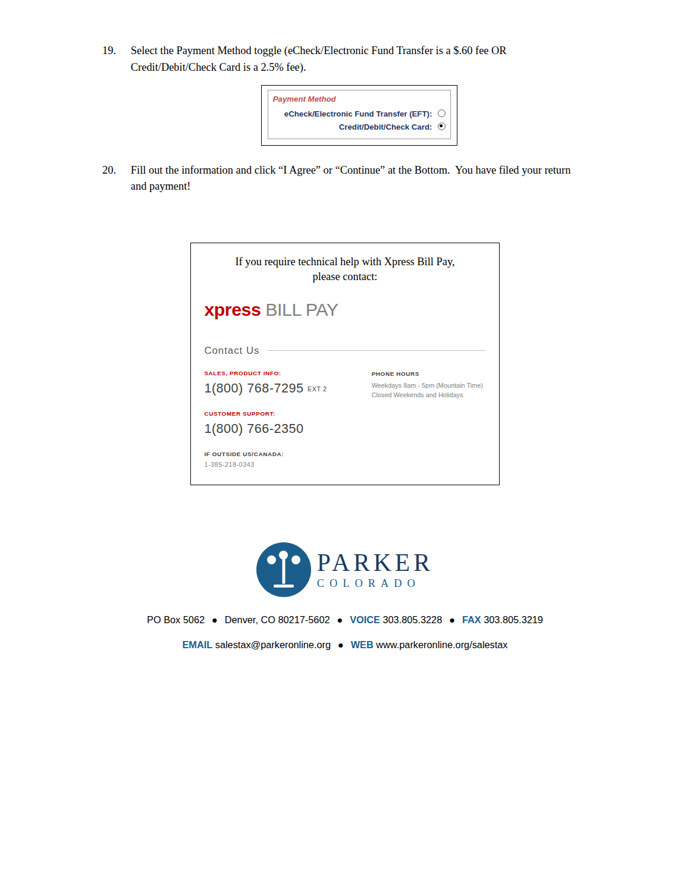19. Select the Payment Method toggle (eCheck/Electronic Fund Transfer is a $.60 fee OR Credit/Debit/Check Card is a 2.5% fee).
Payment Method
eCheck/Electronic Fund Transfer (EFT):
Credit/Debit/Check Card:
20. Fill out the information and click “I Agree” or “Continue” at the Bottom. You have filed your return and payment!
If you require technical help with Xpress Bill Pay,
please contact:
xpress BILL PAY
Contact Us
SALES, PRODUCT INFO:
1(800) 768-7295 EXT 2
CUSTOMER SUPPORT:
1(800) 766-2350
IF OUTSIDE US/CANADA:
1-385-218-0343
PHONE HOURS
Weekdays 8am - 5pm (Mountain Time)
Closed Weekends and Holidays
PARKER
COLORADO
PO Box 5062 ● Denver, CO 80217-5602 ● VOICE 303.805.3228 ● FAX 303.805.3219
EMAIL salestax@parkeronline.org ● WEB www.parkeronline.org/salestax